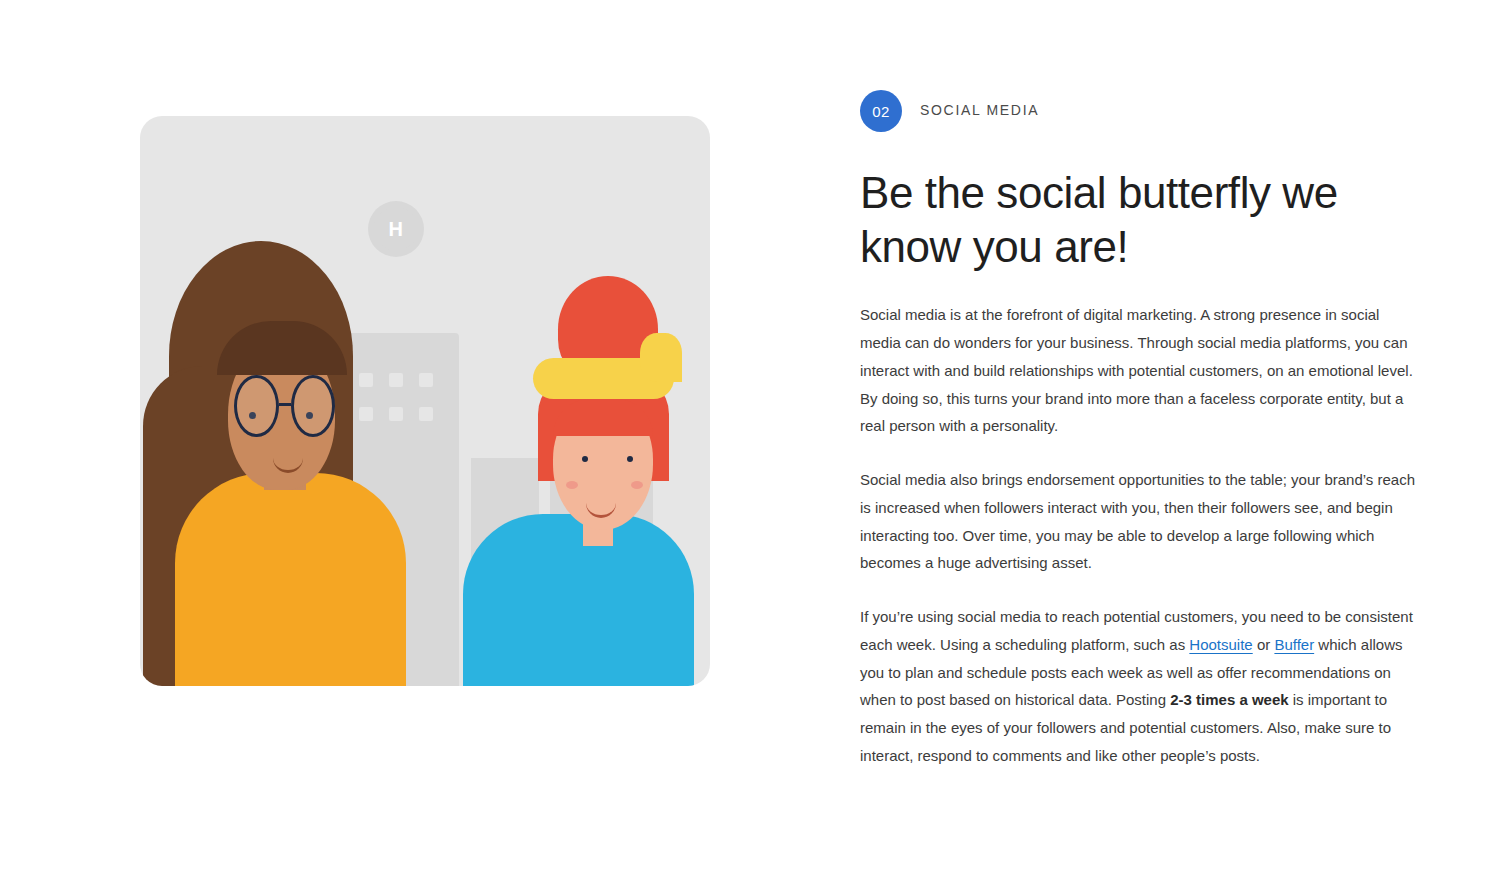H
02
Social Media
Be the social butterfly we know you are!
Social media is at the forefront of digital marketing. A strong presence in social media can do wonders for your business. Through social media platforms, you can interact with and build relationships with potential customers, on an emotional level. By doing so, this turns your brand into more than a faceless corporate entity, but a real person with a personality.
Social media also brings endorsement opportunities to the table; your brand’s reach is increased when followers interact with you, then their followers see, and begin interacting too. Over time, you may be able to develop a large following which becomes a huge advertising asset.
If you’re using social media to reach potential customers, you need to be consistent each week. Using a scheduling platform, such as Hootsuite or Buffer which allows you to plan and schedule posts each week as well as offer recommendations on when to post based on historical data. Posting 2-3 times a week is important to remain in the eyes of your followers and potential customers. Also, make sure to interact, respond to comments and like other people’s posts.